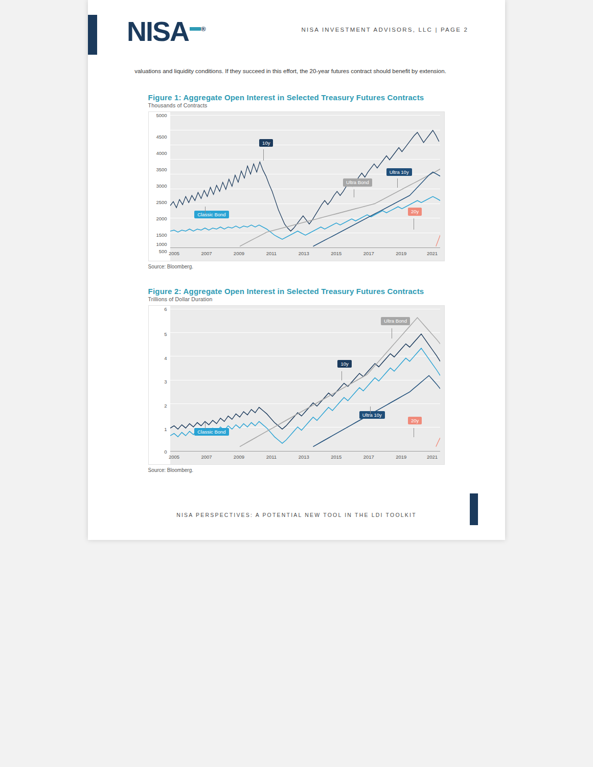NISA ®
NISA INVESTMENT ADVISORS, LLC | PAGE 2
valuations and liquidity conditions. If they succeed in this effort, the 20-year futures contract should benefit by extension.
Figure 1: Aggregate Open Interest in Selected Treasury Futures Contracts
Thousands of Contracts
5000 4500 4000 3500 3000 2500 2000 1500 1000 500
10y
Ultra 10y
Ultra Bond
Classic Bond
20y
2005 2007 2009 2011 2013 2015 2017 2019 2021
Source: Bloomberg.
Figure 2: Aggregate Open Interest in Selected Treasury Futures Contracts
Trillions of Dollar Duration
6 5 4 3 2 1 0
Ultra Bond
10y
Ultra 10y
Classic Bond
20y
2005 2007 2009 2011 2013 2015 2017 2019 2021
Source: Bloomberg.
NISA PERSPECTIVES: A POTENTIAL NEW TOOL IN THE LDI TOOLKIT